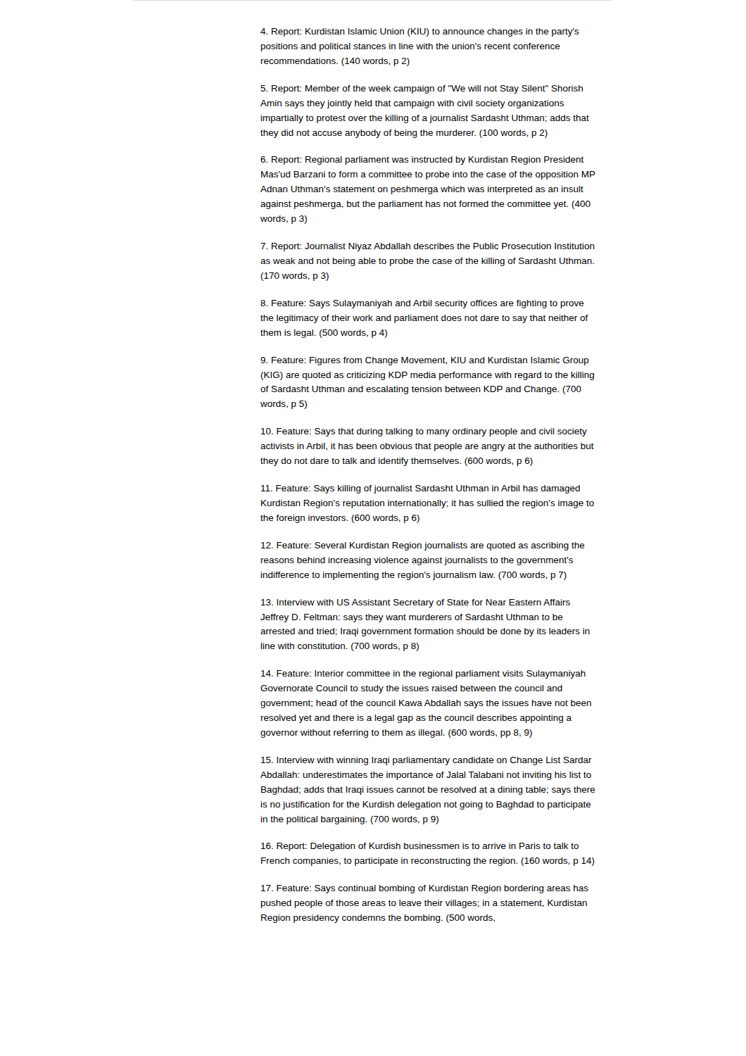4. Report: Kurdistan Islamic Union (KIU) to announce changes in the party's positions and political stances in line with the union's recent conference recommendations. (140 words, p 2)
5. Report: Member of the week campaign of "We will not Stay Silent" Shorish Amin says they jointly held that campaign with civil society organizations impartially to protest over the killing of a journalist Sardasht Uthman; adds that they did not accuse anybody of being the murderer. (100 words, p 2)
6. Report: Regional parliament was instructed by Kurdistan Region President Mas'ud Barzani to form a committee to probe into the case of the opposition MP Adnan Uthman's statement on peshmerga which was interpreted as an insult against peshmerga, but the parliament has not formed the committee yet. (400 words, p 3)
7. Report: Journalist Niyaz Abdallah describes the Public Prosecution Institution as weak and not being able to probe the case of the killing of Sardasht Uthman. (170 words, p 3)
8. Feature: Says Sulaymaniyah and Arbil security offices are fighting to prove the legitimacy of their work and parliament does not dare to say that neither of them is legal. (500 words, p 4)
9. Feature: Figures from Change Movement, KIU and Kurdistan Islamic Group (KIG) are quoted as criticizing KDP media performance with regard to the killing of Sardasht Uthman and escalating tension between KDP and Change. (700 words, p 5)
10. Feature: Says that during talking to many ordinary people and civil society activists in Arbil, it has been obvious that people are angry at the authorities but they do not dare to talk and identify themselves. (600 words, p 6)
11. Feature: Says killing of journalist Sardasht Uthman in Arbil has damaged Kurdistan Region's reputation internationally; it has sullied the region's image to the foreign investors. (600 words, p 6)
12. Feature: Several Kurdistan Region journalists are quoted as ascribing the reasons behind increasing violence against journalists to the government's indifference to implementing the region's journalism law. (700 words, p 7)
13. Interview with US Assistant Secretary of State for Near Eastern Affairs Jeffrey D. Feltman: says they want murderers of Sardasht Uthman to be arrested and tried; Iraqi government formation should be done by its leaders in line with constitution. (700 words, p 8)
14. Feature: Interior committee in the regional parliament visits Sulaymaniyah Governorate Council to study the issues raised between the council and government; head of the council Kawa Abdallah says the issues have not been resolved yet and there is a legal gap as the council describes appointing a governor without referring to them as illegal. (600 words, pp 8, 9)
15. Interview with winning Iraqi parliamentary candidate on Change List Sardar Abdallah: underestimates the importance of Jalal Talabani not inviting his list to Baghdad; adds that Iraqi issues cannot be resolved at a dining table; says there is no justification for the Kurdish delegation not going to Baghdad to participate in the political bargaining. (700 words, p 9)
16. Report: Delegation of Kurdish businessmen is to arrive in Paris to talk to French companies, to participate in reconstructing the region. (160 words, p 14)
17. Feature: Says continual bombing of Kurdistan Region bordering areas has pushed people of those areas to leave their villages; in a statement, Kurdistan Region presidency condemns the bombing. (500 words,